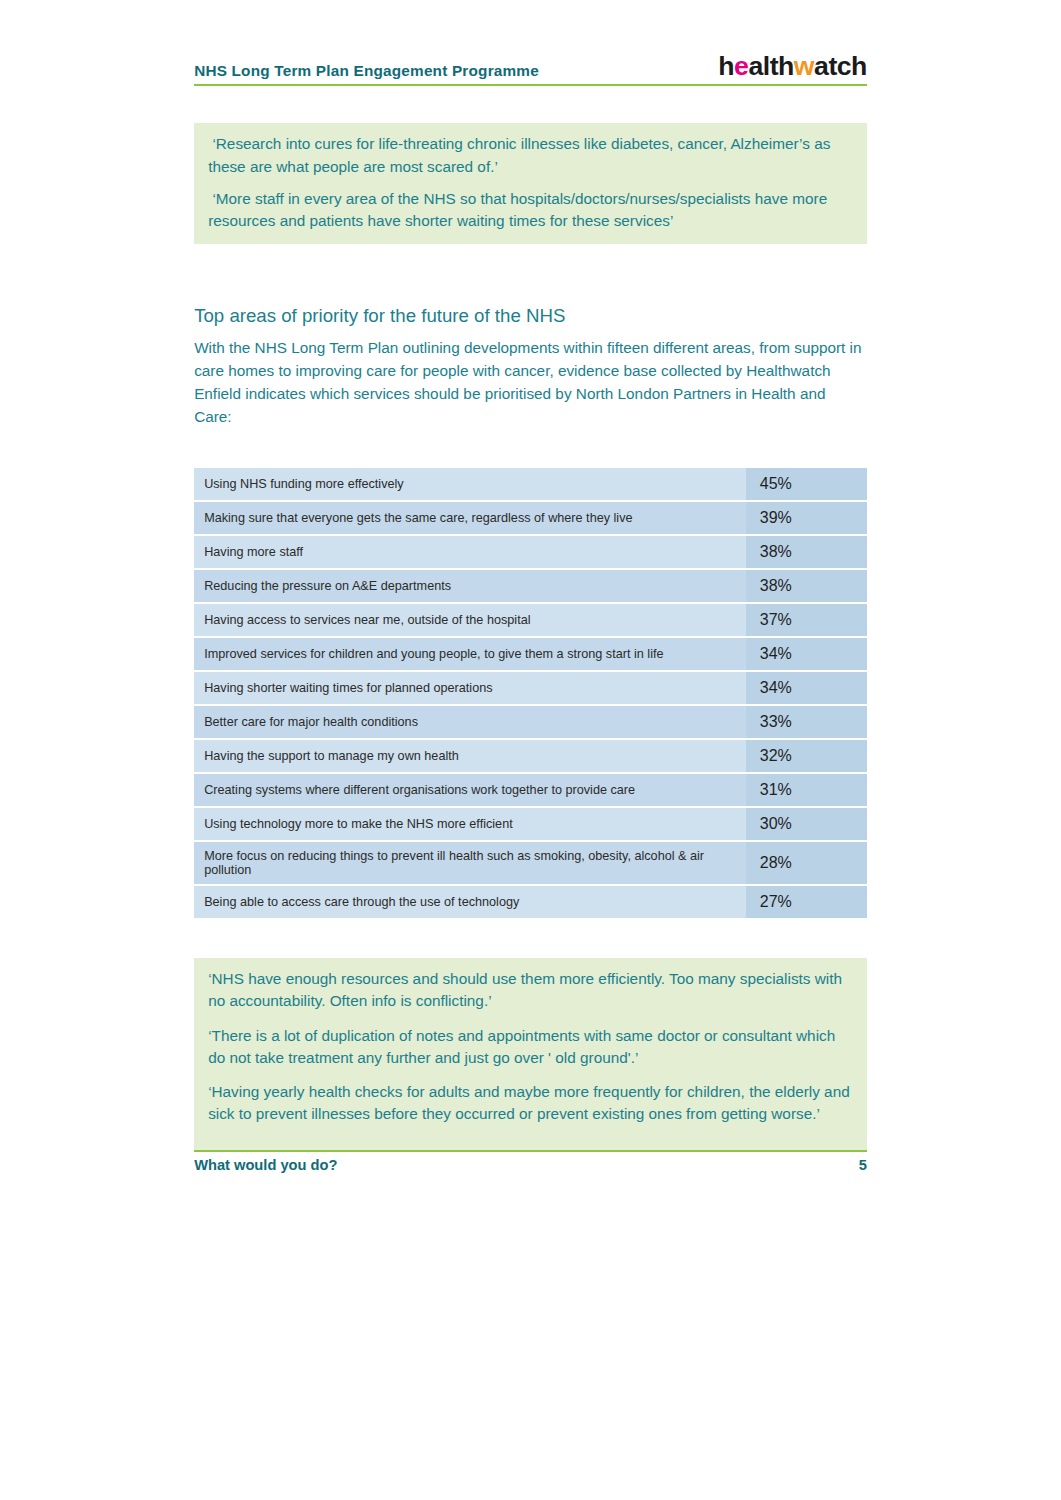NHS Long Term Plan Engagement Programme
health watch
‘Research into cures for life-threating chronic illnesses like diabetes, cancer, Alzheimer’s as these are what people are most scared of.’
‘More staff in every area of the NHS so that hospitals/doctors/nurses/specialists have more resources and patients have shorter waiting times for these services’
Top areas of priority for the future of the NHS
With the NHS Long Term Plan outlining developments within fifteen different areas, from support in care homes to improving care for people with cancer, evidence base collected by Healthwatch Enfield indicates which services should be prioritised by North London Partners in Health and Care:
| Using NHS funding more effectively | 45% |
| Making sure that everyone gets the same care, regardless of where they live | 39% |
| Having more staff | 38% |
| Reducing the pressure on A&E departments | 38% |
| Having access to services near me, outside of the hospital | 37% |
| Improved services for children and young people, to give them a strong start in life | 34% |
| Having shorter waiting times for planned operations | 34% |
| Better care for major health conditions | 33% |
| Having the support to manage my own health | 32% |
| Creating systems where different organisations work together to provide care | 31% |
| Using technology more to make the NHS more efficient | 30% |
| More focus on reducing things to prevent ill health such as smoking, obesity, alcohol & air pollution | 28% |
| Being able to access care through the use of technology | 27% |
‘NHS have enough resources and should use them more efficiently. Too many specialists with no accountability. Often info is conflicting.’
‘There is a lot of duplication of notes and appointments with same doctor or consultant which do not take treatment any further and just go over ' old ground'.’
‘Having yearly health checks for adults and maybe more frequently for children, the elderly and sick to prevent illnesses before they occurred or prevent existing ones from getting worse.’
What would you do?
5